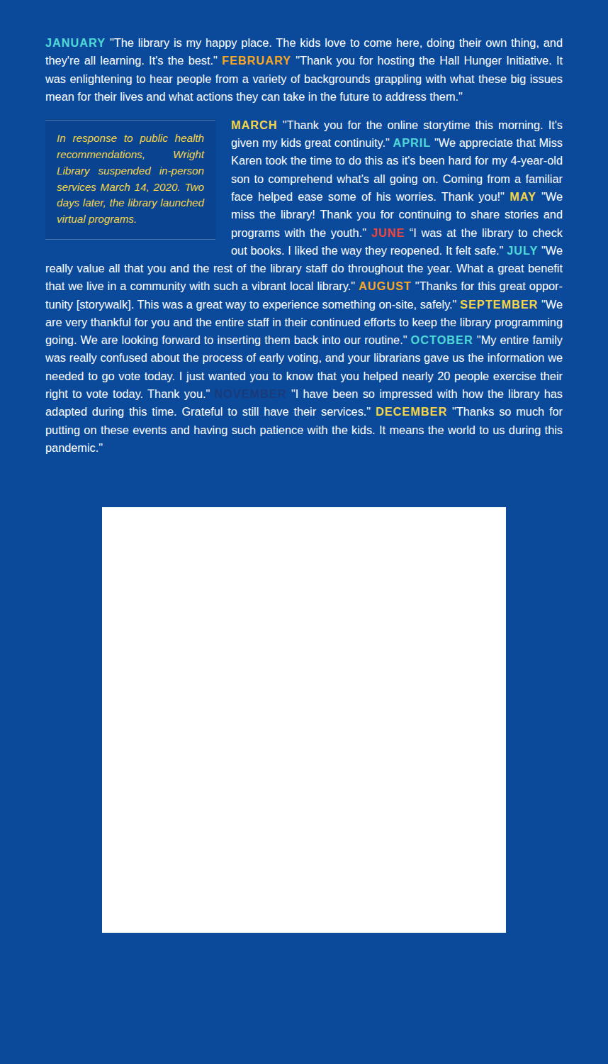JANUARY "The library is my happy place. The kids love to come here, doing their own thing, and they're all learning. It's the best." FEBRUARY "Thank you for hosting the Hall Hunger Initiative. It was enlightening to hear people from a variety of backgrounds grappling with what these big issues mean for their lives and what actions they can take in the future to address them."
In response to public health recommendations, Wright Library suspended in-person services March 14, 2020. Two days later, the library launched virtual programs.
MARCH "Thank you for the online storytime this morning. It's given my kids great continuity." APRIL "We appreciate that Miss Karen took the time to do this as it's been hard for my 4-year-old son to comprehend what's all going on. Coming from a familiar face helped ease some of his worries. Thank you!" MAY "We miss the library! Thank you for continuing to share stories and programs with the youth." JUNE “I was at the library to check out books. I liked the way they reopened. It felt safe." JULY "We really value all that you and the rest of the library staff do throughout the year. What a great benefit that we live in a community with such a vibrant local library." AUGUST "Thanks for this great opportunity [storywalk]. This was a great way to experience something on-site, safely." SEPTEMBER "We are very thankful for you and the entire staff in their continued efforts to keep the library programming going. We are looking forward to inserting them back into our routine." OCTOBER "My entire family was really confused about the process of early voting, and your librarians gave us the information we needed to go vote today. I just wanted you to know that you helped nearly 20 people exercise their right to vote today. Thank you." NOVEMBER "I have been so impressed with how the library has adapted during this time. Grateful to still have their services." DECEMBER "Thanks so much for putting on these events and having such patience with the kids. It means the world to us during this pandemic."